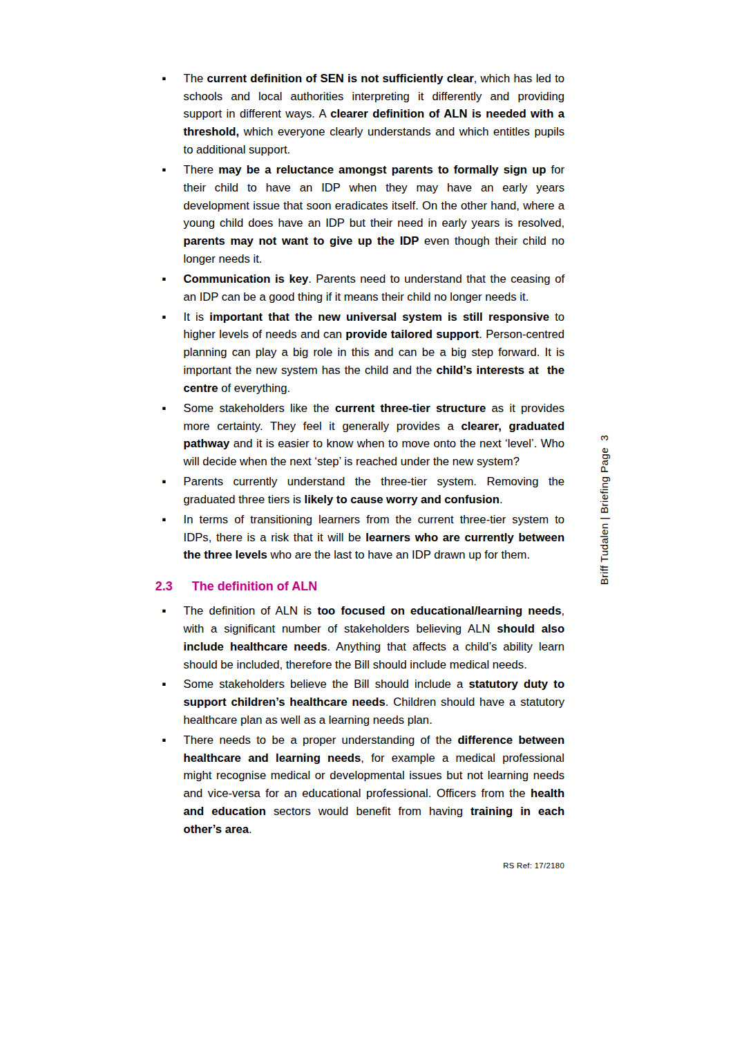The current definition of SEN is not sufficiently clear, which has led to schools and local authorities interpreting it differently and providing support in different ways. A clearer definition of ALN is needed with a threshold, which everyone clearly understands and which entitles pupils to additional support.
There may be a reluctance amongst parents to formally sign up for their child to have an IDP when they may have an early years development issue that soon eradicates itself. On the other hand, where a young child does have an IDP but their need in early years is resolved, parents may not want to give up the IDP even though their child no longer needs it.
Communication is key. Parents need to understand that the ceasing of an IDP can be a good thing if it means their child no longer needs it.
It is important that the new universal system is still responsive to higher levels of needs and can provide tailored support. Person-centred planning can play a big role in this and can be a big step forward. It is important the new system has the child and the child’s interests at the centre of everything.
Some stakeholders like the current three-tier structure as it provides more certainty. They feel it generally provides a clearer, graduated pathway and it is easier to know when to move onto the next ‘level’. Who will decide when the next ‘step’ is reached under the new system?
Parents currently understand the three-tier system. Removing the graduated three tiers is likely to cause worry and confusion.
In terms of transitioning learners from the current three-tier system to IDPs, there is a risk that it will be learners who are currently between the three levels who are the last to have an IDP drawn up for them.
2.3 The definition of ALN
The definition of ALN is too focused on educational/learning needs, with a significant number of stakeholders believing ALN should also include healthcare needs. Anything that affects a child’s ability learn should be included, therefore the Bill should include medical needs.
Some stakeholders believe the Bill should include a statutory duty to support children’s healthcare needs. Children should have a statutory healthcare plan as well as a learning needs plan.
There needs to be a proper understanding of the difference between healthcare and learning needs, for example a medical professional might recognise medical or developmental issues but not learning needs and vice-versa for an educational professional. Officers from the health and education sectors would benefit from having training in each other’s area.
Briff Tudalen | Briefing Page 3
RS Ref: 17/2180